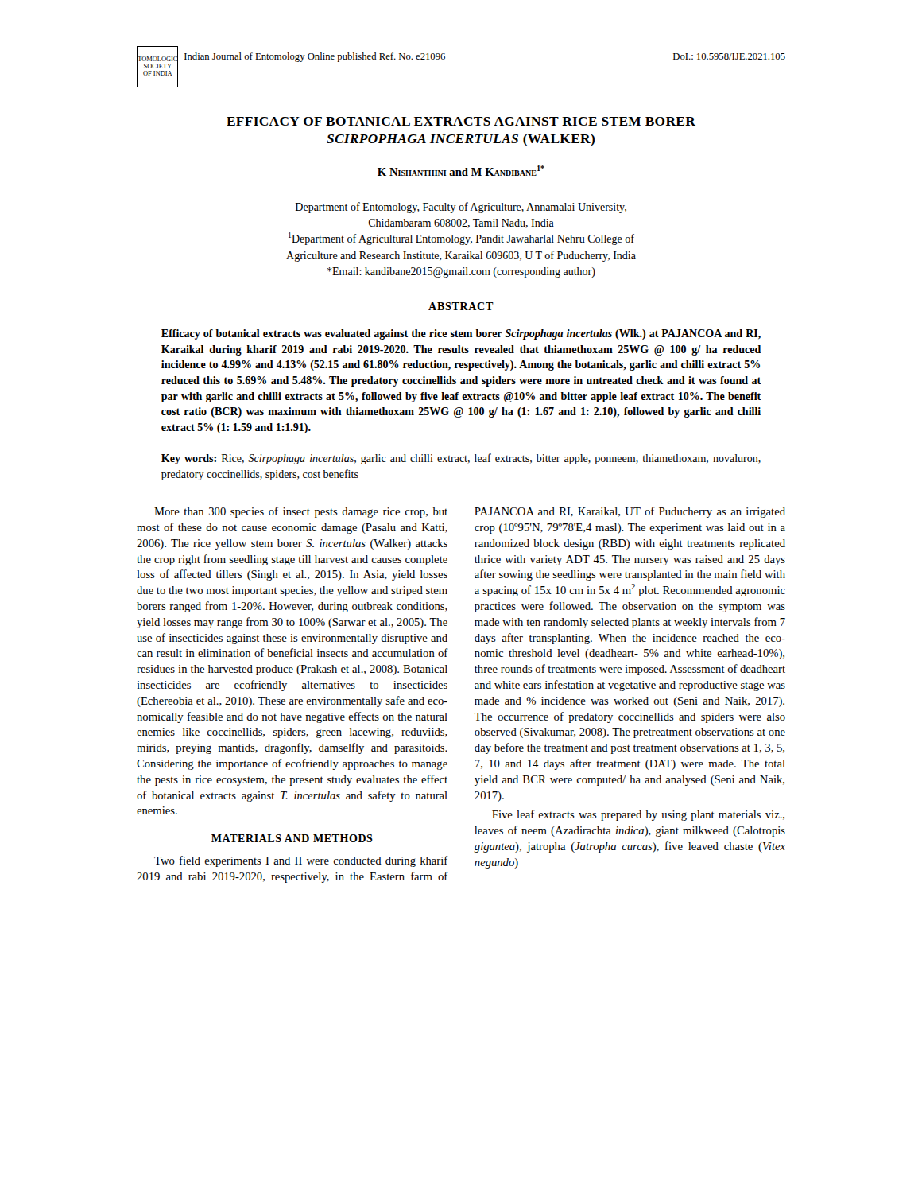ENTOMOLOGICAL
SOCIETY
OF INDIA
Indian Journal of Entomology Online published Ref. No. e21096
DoI.: 10.5958/IJE.2021.105
Efficacy of Botanical Extracts Against Rice Stem Borer
Scirpophaga incertulas (Walker)
K Nishanthini and M Kandibane1*
Department of Entomology, Faculty of Agriculture, Annamalai University,
Chidambaram 608002, Tamil Nadu, India
1Department of Agricultural Entomology, Pandit Jawaharlal Nehru College of
Agriculture and Research Institute, Karaikal 609603, U T of Puducherry, India
*Email: kandibane2015@gmail.com (corresponding author)
ABSTRACT
Efficacy of botanical extracts was evaluated against the rice stem borer Scirpophaga incertulas (Wlk.) at PAJANCOA and RI, Karaikal during kharif 2019 and rabi 2019-2020. The results revealed that thiamethoxam 25WG @ 100 g/ ha reduced incidence to 4.99% and 4.13% (52.15 and 61.80% reduction, respectively). Among the botanicals, garlic and chilli extract 5% reduced this to 5.69% and 5.48%. The predatory coccinellids and spiders were more in untreated check and it was found at par with garlic and chilli extracts at 5%, followed by five leaf extracts @10% and bitter apple leaf extract 10%. The benefit cost ratio (BCR) was maximum with thiamethoxam 25WG @ 100 g/ ha (1: 1.67 and 1: 2.10), followed by garlic and chilli extract 5% (1: 1.59 and 1:1.91).
Key words: Rice, Scirpophaga incertulas, garlic and chilli extract, leaf extracts, bitter apple, ponneem, thiamethoxam, novaluron, predatory coccinellids, spiders, cost benefits
More than 300 species of insect pests damage rice crop, but most of these do not cause economic damage (Pasalu and Katti, 2006). The rice yellow stem borer S. incertulas (Walker) attacks the crop right from seedling stage till harvest and causes complete loss of affected tillers (Singh et al., 2015). In Asia, yield losses due to the two most important species, the yellow and striped stem borers ranged from 1-20%. However, during outbreak conditions, yield losses may range from 30 to 100% (Sarwar et al., 2005). The use of insecticides against these is environmentally disruptive and can result in elimination of beneficial insects and accumulation of residues in the harvested produce (Prakash et al., 2008). Botanical insecticides are ecofriendly alternatives to insecticides (Echereobia et al., 2010). These are environmentally safe and economically feasible and do not have negative effects on the natural enemies like coccinellids, spiders, green lacewing, reduviids, mirids, preying mantids, dragonfly, damselfly and parasitoids. Considering the importance of ecofriendly approaches to manage the pests in rice ecosystem, the present study evaluates the effect of botanical extracts against T. incertulas and safety to natural enemies.
MATERIALS AND METHODS
Two field experiments I and II were conducted during kharif 2019 and rabi 2019-2020, respectively, in the Eastern farm of PAJANCOA and RI, Karaikal, UT of Puducherry as an irrigated crop (10º95'N, 79º78'E,4 masl). The experiment was laid out in a randomized block design (RBD) with eight treatments replicated thrice with variety ADT 45. The nursery was raised and 25 days after sowing the seedlings were transplanted in the main field with a spacing of 15x 10 cm in 5x 4 m2 plot. Recommended agronomic practices were followed. The observation on the symptom was made with ten randomly selected plants at weekly intervals from 7 days after transplanting. When the incidence reached the economic threshold level (deadheart- 5% and white earhead-10%), three rounds of treatments were imposed. Assessment of deadheart and white ears infestation at vegetative and reproductive stage was made and % incidence was worked out (Seni and Naik, 2017). The occurrence of predatory coccinellids and spiders were also observed (Sivakumar, 2008). The pretreatment observations at one day before the treatment and post treatment observations at 1, 3, 5, 7, 10 and 14 days after treatment (DAT) were made. The total yield and BCR were computed/ ha and analysed (Seni and Naik, 2017).
Five leaf extracts was prepared by using plant materials viz., leaves of neem (Azadirachta indica), giant milkweed (Calotropis gigantea), jatropha (Jatropha curcas), five leaved chaste (Vitex negundo)